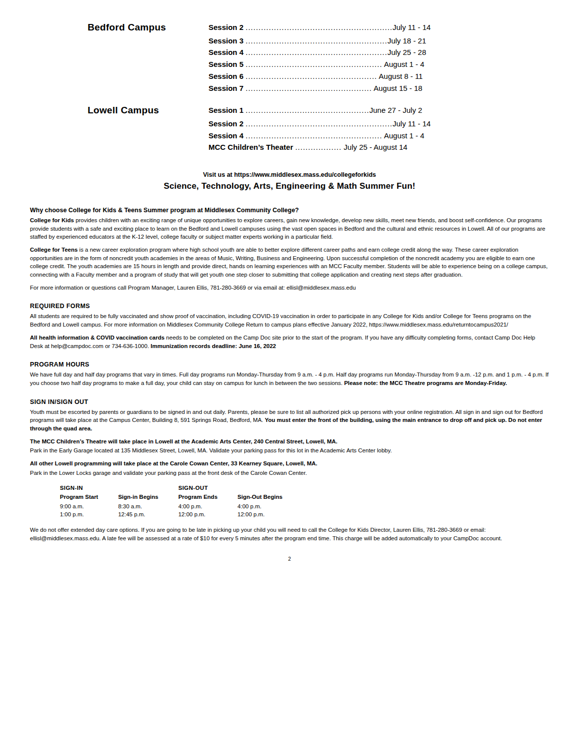| Bedford Campus | Session 2 ......................................................... July 11 - 14 |
| | Session 3 ....................................................... July 18 - 21 |
| | Session 4 ....................................................... July 25 - 28 |
| | Session 5 ..................................................... August 1 - 4 |
| | Session 6 ................................................... August 8 - 11 |
| | Session 7 ................................................. August 15 - 18 |
| Lowell Campus | Session 1 ................................................ June 27 - July 2 |
| | Session 2 ......................................................... July 11 - 14 |
| | Session 4 ..................................................... August 1 - 4 |
| | MCC Children’s Theater .................. July 25 - August 14 |
Visit us at https://www.middlesex.mass.edu/collegeforkids
Science, Technology, Arts, Engineering & Math Summer Fun!
Why choose College for Kids & Teens Summer program at Middlesex Community College?
College for Kids provides children with an exciting range of unique opportunities to explore careers, gain new knowledge, develop new skills, meet new friends, and boost self-confidence. Our programs provide students with a safe and exciting place to learn on the Bedford and Lowell campuses using the vast open spaces in Bedford and the cultural and ethnic resources in Lowell. All of our programs are staffed by experienced educators at the K-12 level, college faculty or subject matter experts working in a particular field.
College for Teens is a new career exploration program where high school youth are able to better explore different career paths and earn college credit along the way. These career exploration opportunities are in the form of noncredit youth academies in the areas of Music, Writing, Business and Engineering. Upon successful completion of the noncredit academy you are eligible to earn one college credit. The youth academies are 15 hours in length and provide direct, hands on learning experiences with an MCC Faculty member. Students will be able to experience being on a college campus, connecting with a Faculty member and a program of study that will get youth one step closer to submitting that college application and creating next steps after graduation.
For more information or questions call Program Manager, Lauren Ellis, 781-280-3669 or via email at: ellisl@middlesex.mass.edu
REQUIRED FORMS
All students are required to be fully vaccinated and show proof of vaccination, including COVID-19 vaccination in order to participate in any College for Kids and/or College for Teens programs on the Bedford and Lowell campus. For more information on Middlesex Community College Return to campus plans effective January 2022, https://www.middlesex.mass.edu/returntocampus2021/
All health information & COVID vaccination cards needs to be completed on the Camp Doc site prior to the start of the program. If you have any difficulty completing forms, contact Camp Doc Help Desk at help@campdoc.com or 734-636-1000. Immunization records deadline: June 16, 2022
PROGRAM HOURS
We have full day and half day programs that vary in times. Full day programs run Monday-Thursday from 9 a.m. - 4 p.m. Half day programs run Monday-Thursday from 9 a.m. -12 p.m. and 1 p.m. - 4 p.m. If you choose two half day programs to make a full day, your child can stay on campus for lunch in between the two sessions. Please note: the MCC Theatre programs are Monday-Friday.
SIGN IN/SIGN OUT
Youth must be escorted by parents or guardians to be signed in and out daily. Parents, please be sure to list all authorized pick up persons with your online registration. All sign in and sign out for Bedford programs will take place at the Campus Center, Building 8, 591 Springs Road, Bedford, MA. You must enter the front of the building, using the main entrance to drop off and pick up. Do not enter through the quad area.
The MCC Children’s Theatre will take place in Lowell at the Academic Arts Center, 240 Central Street, Lowell, MA.
Park in the Early Garage located at 135 Middlesex Street, Lowell, MA. Validate your parking pass for this lot in the Academic Arts Center lobby.
All other Lowell programming will take place at the Carole Cowan Center, 33 Kearney Square, Lowell, MA.
Park in the Lower Locks garage and validate your parking pass at the front desk of the Carole Cowan Center.
| SIGN-IN | | SIGN-OUT | |
| Program Start | Sign-in Begins | Program Ends | Sign-Out Begins |
| 9:00 a.m. | 8:30 a.m. | 4:00 p.m. | 4:00 p.m. |
| 1:00 p.m. | 12:45 p.m. | 12:00 p.m. | 12:00 p.m. |
We do not offer extended day care options. If you are going to be late in picking up your child you will need to call the College for Kids Director, Lauren Ellis, 781-280-3669 or email: ellisl@middlesex.mass.edu. A late fee will be assessed at a rate of $10 for every 5 minutes after the program end time. This charge will be added automatically to your CampDoc account.
2